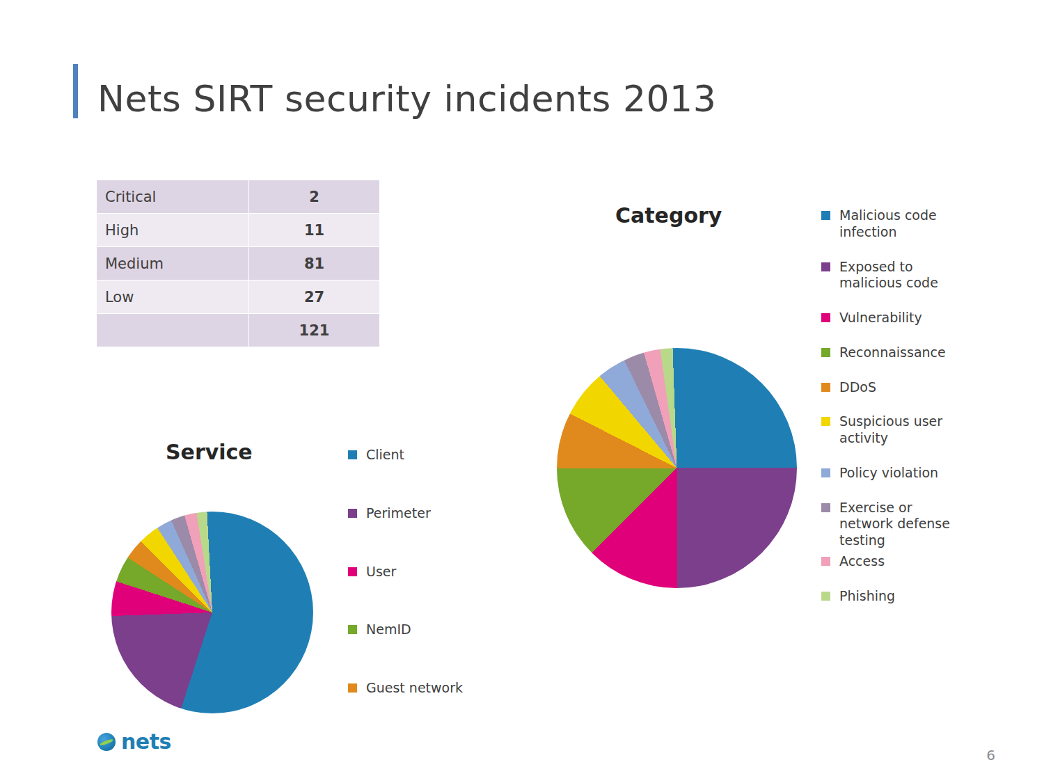Nets SIRT security incidents 2013
| Critical | 2 |
| High | 11 |
| Medium | 81 |
| Low | 27 |
| | 121 |
Category
Malicious code infection
Exposed to malicious code
Vulnerability
Reconnaissance
DDoS
Suspicious user activity
Policy violation
Exercise or network defense testing
Access
Phishing
Service
Client
Perimeter
User
NemID
Guest network
nets
6